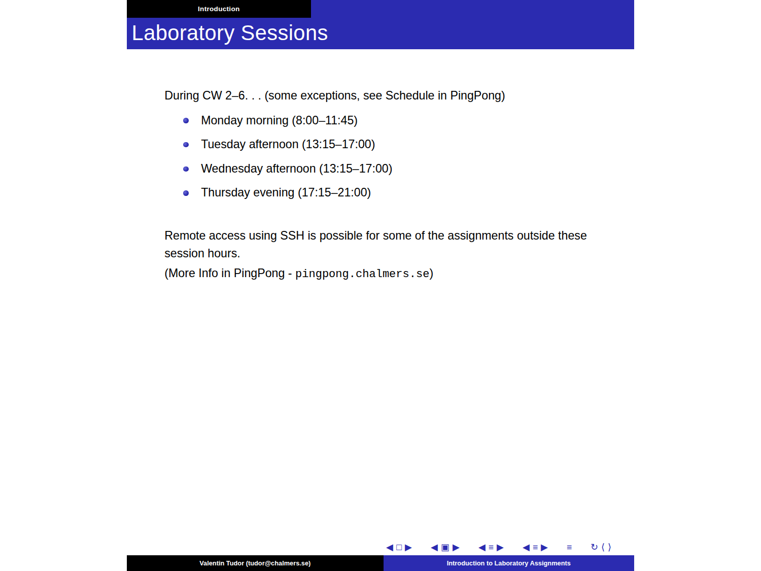Introduction
Laboratory Sessions
During CW 2–6. . . (some exceptions, see Schedule in PingPong)
Monday morning (8:00–11:45)
Tuesday afternoon (13:15–17:00)
Wednesday afternoon (13:15–17:00)
Thursday evening (17:15–21:00)
Remote access using SSH is possible for some of the assignments outside these session hours.
(More Info in PingPong - pingpong.chalmers.se)
◀□▶ ◀▣▶ ◀≡▶ ◀≡▶ ≡ ↻⟨⟩
Valentin Tudor (tudor@chalmers.se)
Introduction to Laboratory Assignments